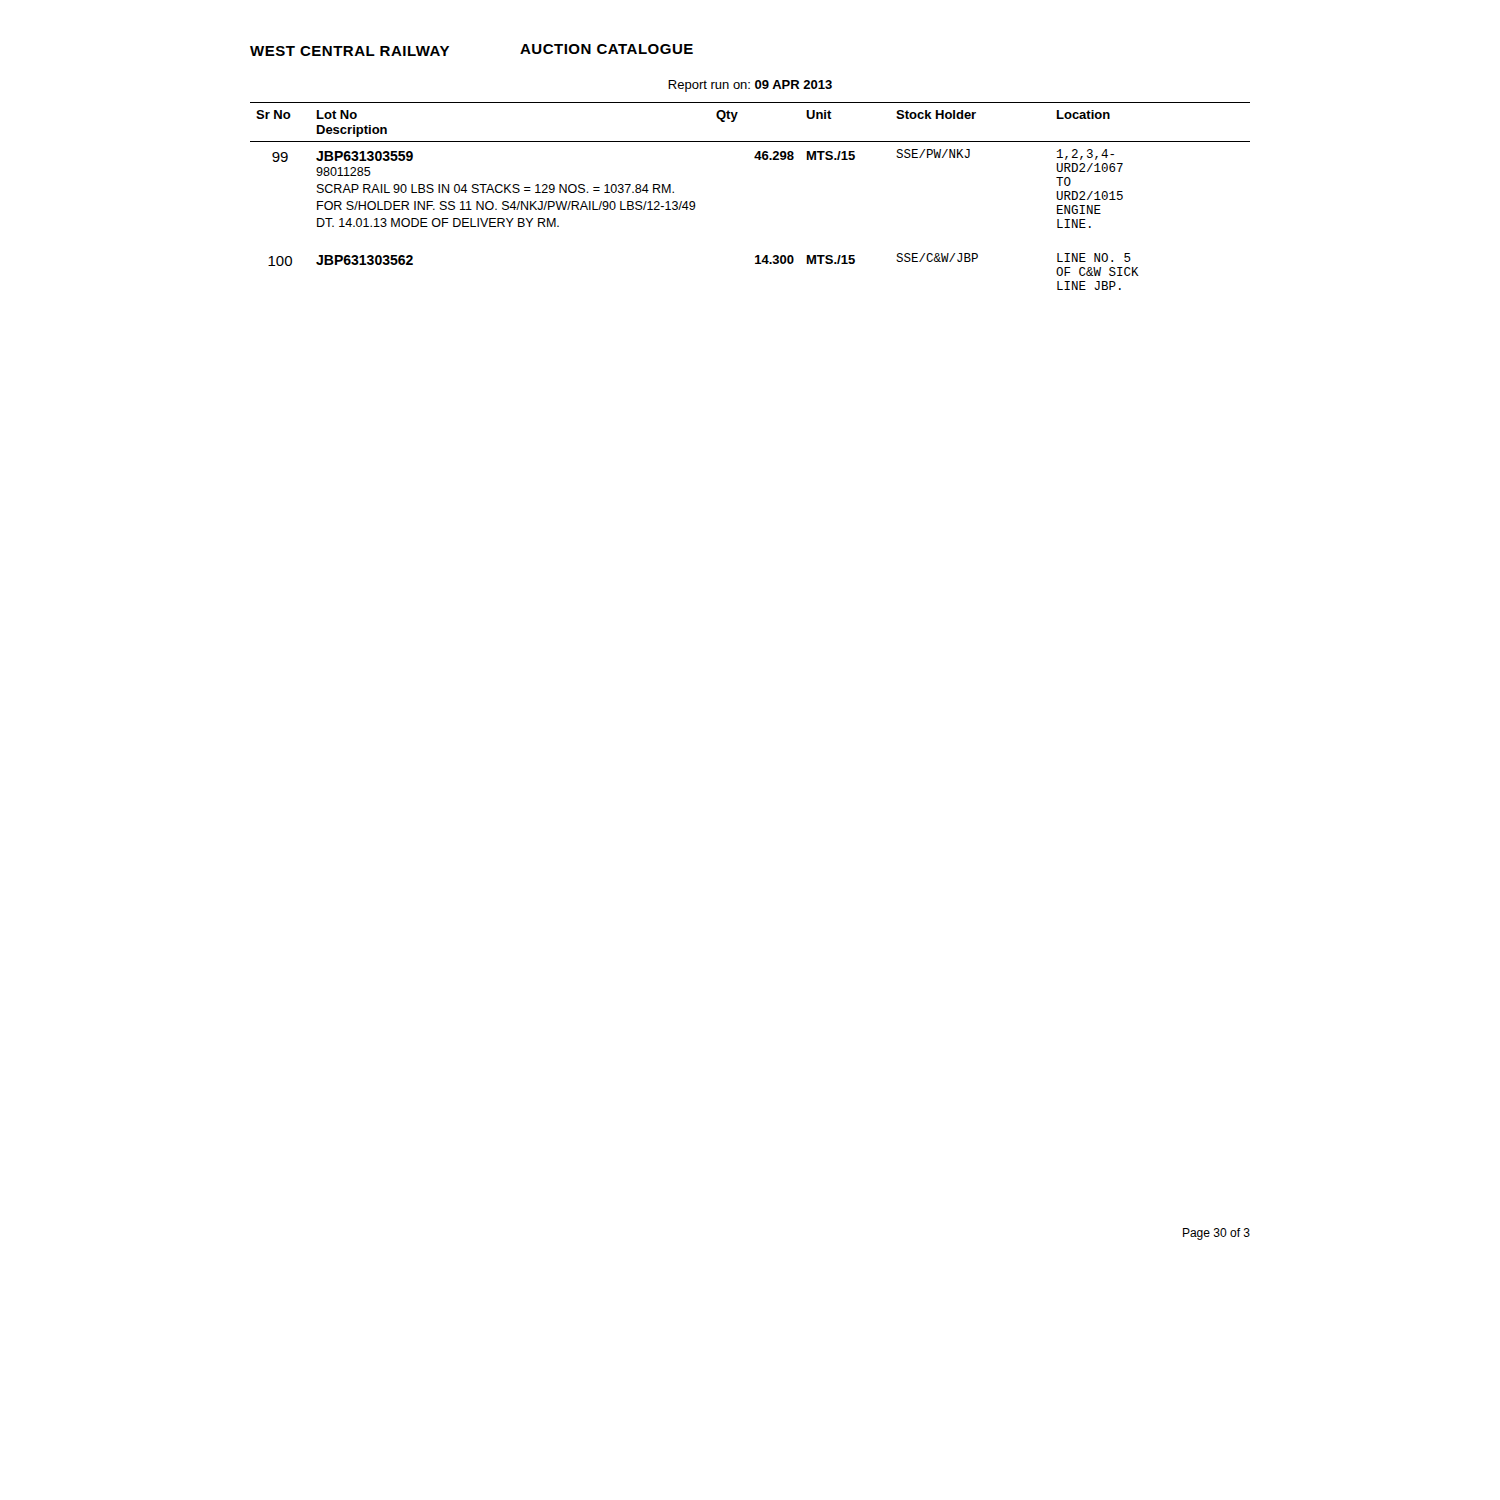WEST CENTRAL RAILWAY
AUCTION CATALOGUE
Report run on: 09 APR 2013
| Sr No | Lot No | Qty | Unit | Stock Holder | Location |
| --- | --- | --- | --- | --- | --- |
| | Description | | | | |
| 99 | JBP631303559 98011285 SCRAP RAIL 90 LBS IN 04 STACKS = 129 NOS. = 1037.84 RM. FOR S/HOLDER INF. SS 11 NO. S4/NKJ/PW/RAIL/90 LBS/12-13/49 DT. 14.01.13 MODE OF DELIVERY BY RM. | 46.298 | MTS./15 | SSE/PW/NKJ | 1,2,3,4- URD2/1067 TO URD2/1015 ENGINE LINE. |
| 100 | JBP631303562 | 14.300 | MTS./15 | SSE/C&W/JBP | LINE NO. 5 OF C&W SICK LINE JBP. |
Page 30 of 3